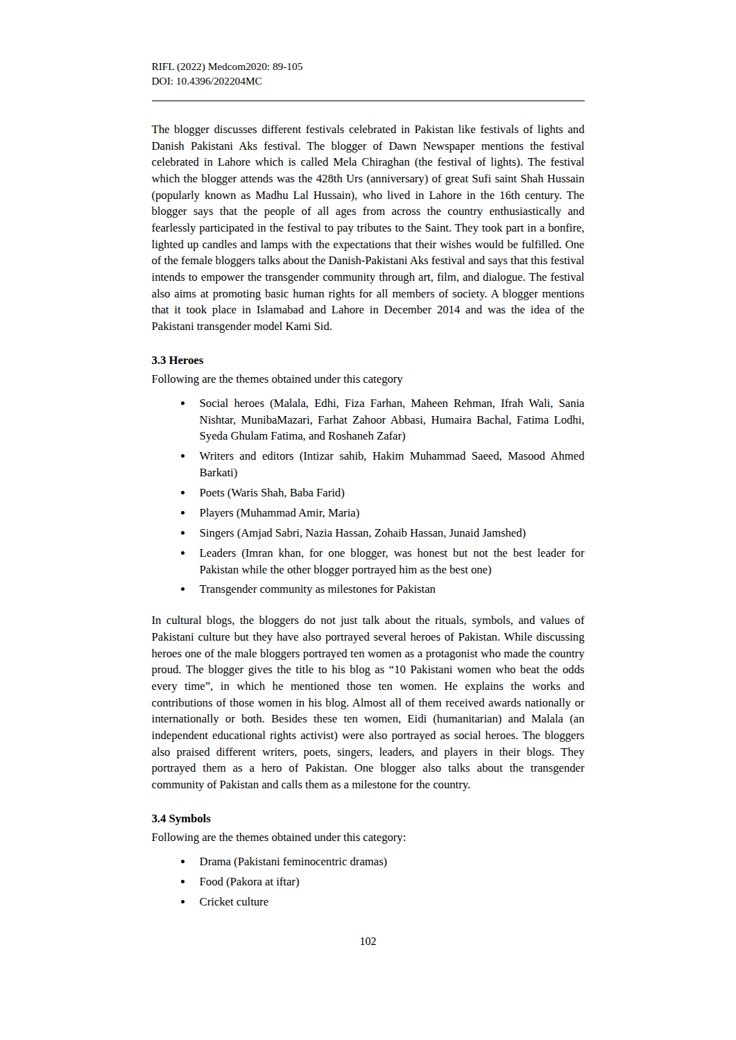RIFL (2022) Medcom2020: 89-105 DOI: 10.4396/202204MC
The blogger discusses different festivals celebrated in Pakistan like festivals of lights and Danish Pakistani Aks festival. The blogger of Dawn Newspaper mentions the festival celebrated in Lahore which is called Mela Chiraghan (the festival of lights). The festival which the blogger attends was the 428th Urs (anniversary) of great Sufi saint Shah Hussain (popularly known as Madhu Lal Hussain), who lived in Lahore in the 16th century. The blogger says that the people of all ages from across the country enthusiastically and fearlessly participated in the festival to pay tributes to the Saint. They took part in a bonfire, lighted up candles and lamps with the expectations that their wishes would be fulfilled. One of the female bloggers talks about the Danish-Pakistani Aks festival and says that this festival intends to empower the transgender community through art, film, and dialogue. The festival also aims at promoting basic human rights for all members of society. A blogger mentions that it took place in Islamabad and Lahore in December 2014 and was the idea of the Pakistani transgender model Kami Sid.
3.3 Heroes
Following are the themes obtained under this category
Social heroes (Malala, Edhi, Fiza Farhan, Maheen Rehman, Ifrah Wali, Sania Nishtar, MunibaMazari, Farhat Zahoor Abbasi, Humaira Bachal, Fatima Lodhi, Syeda Ghulam Fatima, and Roshaneh Zafar)
Writers and editors (Intizar sahib, Hakim Muhammad Saeed, Masood Ahmed Barkati)
Poets (Waris Shah, Baba Farid)
Players (Muhammad Amir, Maria)
Singers (Amjad Sabri, Nazia Hassan, Zohaib Hassan, Junaid Jamshed)
Leaders (Imran khan, for one blogger, was honest but not the best leader for Pakistan while the other blogger portrayed him as the best one)
Transgender community as milestones for Pakistan
In cultural blogs, the bloggers do not just talk about the rituals, symbols, and values of Pakistani culture but they have also portrayed several heroes of Pakistan. While discussing heroes one of the male bloggers portrayed ten women as a protagonist who made the country proud. The blogger gives the title to his blog as “10 Pakistani women who beat the odds every time”, in which he mentioned those ten women. He explains the works and contributions of those women in his blog. Almost all of them received awards nationally or internationally or both. Besides these ten women, Eidi (humanitarian) and Malala (an independent educational rights activist) were also portrayed as social heroes. The bloggers also praised different writers, poets, singers, leaders, and players in their blogs. They portrayed them as a hero of Pakistan. One blogger also talks about the transgender community of Pakistan and calls them as a milestone for the country.
3.4 Symbols
Following are the themes obtained under this category:
Drama (Pakistani feminocentric dramas)
Food (Pakora at iftar)
Cricket culture
102